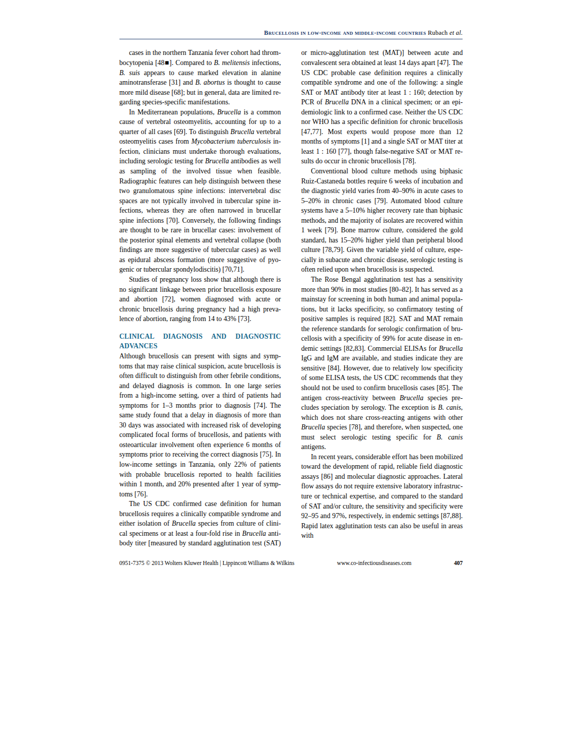Brucellosis in low-income and middle-income countries Rubach et al.
cases in the northern Tanzania fever cohort had thrombocytopenia [48■]. Compared to B. melitensis infections, B. suis appears to cause marked elevation in alanine aminotransferase [31] and B. abortus is thought to cause more mild disease [68]; but in general, data are limited regarding species-specific manifestations.
In Mediterranean populations, Brucella is a common cause of vertebral osteomyelitis, accounting for up to a quarter of all cases [69]. To distinguish Brucella vertebral osteomyelitis cases from Mycobacterium tuberculosis infection, clinicians must undertake thorough evaluations, including serologic testing for Brucella antibodies as well as sampling of the involved tissue when feasible. Radiographic features can help distinguish between these two granulomatous spine infections: intervertebral disc spaces are not typically involved in tubercular spine infections, whereas they are often narrowed in brucellar spine infections [70]. Conversely, the following findings are thought to be rare in brucellar cases: involvement of the posterior spinal elements and vertebral collapse (both findings are more suggestive of tubercular cases) as well as epidural abscess formation (more suggestive of pyogenic or tubercular spondylodiscitis) [70,71].
Studies of pregnancy loss show that although there is no significant linkage between prior brucellosis exposure and abortion [72], women diagnosed with acute or chronic brucellosis during pregnancy had a high prevalence of abortion, ranging from 14 to 43% [73].
Clinical diagnosis and diagnostic advances
Although brucellosis can present with signs and symptoms that may raise clinical suspicion, acute brucellosis is often difficult to distinguish from other febrile conditions, and delayed diagnosis is common. In one large series from a high-income setting, over a third of patients had symptoms for 1–3 months prior to diagnosis [74]. The same study found that a delay in diagnosis of more than 30 days was associated with increased risk of developing complicated focal forms of brucellosis, and patients with osteoarticular involvement often experience 6 months of symptoms prior to receiving the correct diagnosis [75]. In low-income settings in Tanzania, only 22% of patients with probable brucellosis reported to health facilities within 1 month, and 20% presented after 1 year of symptoms [76].
The US CDC confirmed case definition for human brucellosis requires a clinically compatible syndrome and either isolation of Brucella species from culture of clinical specimens or at least a four-fold rise in Brucella antibody titer [measured by standard agglutination test (SAT) or micro-agglutination test (MAT)] between acute and convalescent sera obtained at least 14 days apart [47]. The US CDC probable case definition requires a clinically compatible syndrome and one of the following: a single SAT or MAT antibody titer at least 1 : 160; detection by PCR of Brucella DNA in a clinical specimen; or an epidemiologic link to a confirmed case. Neither the US CDC nor WHO has a specific definition for chronic brucellosis [47,77]. Most experts would propose more than 12 months of symptoms [1] and a single SAT or MAT titer at least 1 : 160 [77], though false-negative SAT or MAT results do occur in chronic brucellosis [78].
Conventional blood culture methods using biphasic Ruiz-Castaneda bottles require 6 weeks of incubation and the diagnostic yield varies from 40–90% in acute cases to 5–20% in chronic cases [79]. Automated blood culture systems have a 5–10% higher recovery rate than biphasic methods, and the majority of isolates are recovered within 1 week [79]. Bone marrow culture, considered the gold standard, has 15–20% higher yield than peripheral blood culture [78,79]. Given the variable yield of culture, especially in subacute and chronic disease, serologic testing is often relied upon when brucellosis is suspected.
The Rose Bengal agglutination test has a sensitivity more than 90% in most studies [80–82]. It has served as a mainstay for screening in both human and animal populations, but it lacks specificity, so confirmatory testing of positive samples is required [82]. SAT and MAT remain the reference standards for serologic confirmation of brucellosis with a specificity of 99% for acute disease in endemic settings [82,83]. Commercial ELISAs for Brucella IgG and IgM are available, and studies indicate they are sensitive [84]. However, due to relatively low specificity of some ELISA tests, the US CDC recommends that they should not be used to confirm brucellosis cases [85]. The antigen cross-reactivity between Brucella species precludes speciation by serology. The exception is B. canis, which does not share cross-reacting antigens with other Brucella species [78], and therefore, when suspected, one must select serologic testing specific for B. canis antigens.
In recent years, considerable effort has been mobilized toward the development of rapid, reliable field diagnostic assays [86] and molecular diagnostic approaches. Lateral flow assays do not require extensive laboratory infrastructure or technical expertise, and compared to the standard of SAT and/or culture, the sensitivity and specificity were 92–95 and 97%, respectively, in endemic settings [87,88]. Rapid latex agglutination tests can also be useful in areas with
0951-7375 © 2013 Wolters Kluwer Health | Lippincott Williams & Wilkins www.co-infectiousdiseases.com 407